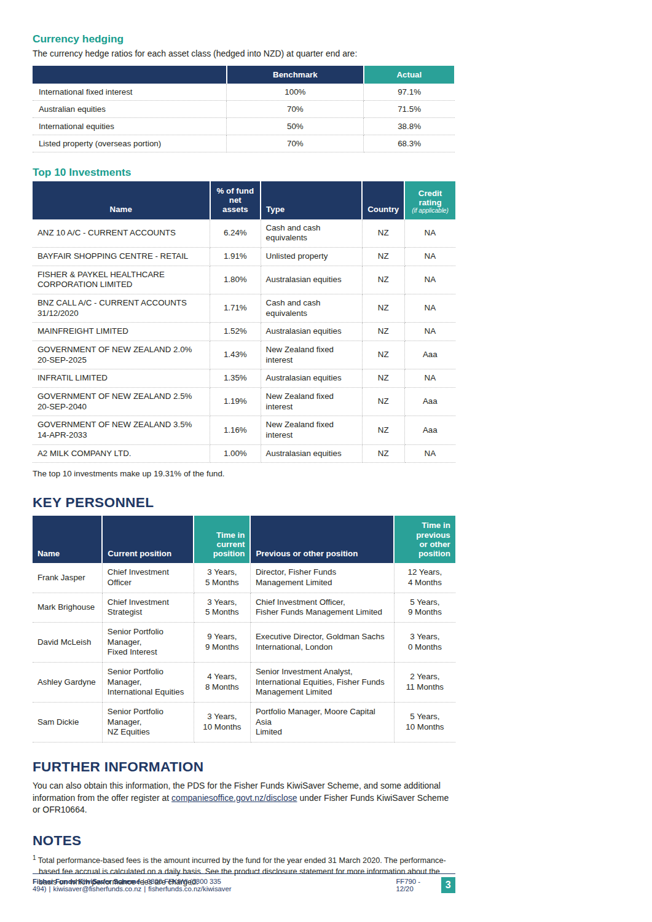Currency hedging
The currency hedge ratios for each asset class (hedged into NZD) at quarter end are:
| | Benchmark | Actual |
| --- | --- | --- |
| International fixed interest | 100% | 97.1% |
| Australian equities | 70% | 71.5% |
| International equities | 50% | 38.8% |
| Listed property (overseas portion) | 70% | 68.3% |
Top 10 Investments
| Name | % of fund net assets | Type | Country | Credit rating (if applicable) |
| --- | --- | --- | --- | --- |
| ANZ 10 A/C - CURRENT ACCOUNTS | 6.24% | Cash and cash equivalents | NZ | NA |
| BAYFAIR SHOPPING CENTRE - RETAIL | 1.91% | Unlisted property | NZ | NA |
| FISHER & PAYKEL HEALTHCARE CORPORATION LIMITED | 1.80% | Australasian equities | NZ | NA |
| BNZ CALL A/C - CURRENT ACCOUNTS 31/12/2020 | 1.71% | Cash and cash equivalents | NZ | NA |
| MAINFREIGHT LIMITED | 1.52% | Australasian equities | NZ | NA |
| GOVERNMENT OF NEW ZEALAND 2.0% 20-SEP-2025 | 1.43% | New Zealand fixed interest | NZ | Aaa |
| INFRATIL LIMITED | 1.35% | Australasian equities | NZ | NA |
| GOVERNMENT OF NEW ZEALAND 2.5% 20-SEP-2040 | 1.19% | New Zealand fixed interest | NZ | Aaa |
| GOVERNMENT OF NEW ZEALAND 3.5% 14-APR-2033 | 1.16% | New Zealand fixed interest | NZ | Aaa |
| A2 MILK COMPANY LTD. | 1.00% | Australasian equities | NZ | NA |
The top 10 investments make up 19.31% of the fund.
KEY PERSONNEL
| Name | Current position | Time in current position | Previous or other position | Time in previous or other position |
| --- | --- | --- | --- | --- |
| Frank Jasper | Chief Investment Officer | 3 Years, 5 Months | Director, Fisher Funds Management Limited | 12 Years, 4 Months |
| Mark Brighouse | Chief Investment Strategist | 3 Years, 5 Months | Chief Investment Officer, Fisher Funds Management Limited | 5 Years, 9 Months |
| David McLeish | Senior Portfolio Manager, Fixed Interest | 9 Years, 9 Months | Executive Director, Goldman Sachs International, London | 3 Years, 0 Months |
| Ashley Gardyne | Senior Portfolio Manager, International Equities | 4 Years, 8 Months | Senior Investment Analyst, International Equities, Fisher Funds Management Limited | 2 Years, 11 Months |
| Sam Dickie | Senior Portfolio Manager, NZ Equities | 3 Years, 10 Months | Portfolio Manager, Moore Capital Asia Limited | 5 Years, 10 Months |
FURTHER INFORMATION
You can also obtain this information, the PDS for the Fisher Funds KiwiSaver Scheme, and some additional information from the offer register at companiesoffice.govt.nz/disclose under Fisher Funds KiwiSaver Scheme or OFR10664.
NOTES
1 Total performance-based fees is the amount incurred by the fund for the year ended 31 March 2020. The performance-based fee accrual is calculated on a daily basis. See the product disclosure statement for more information about the basis on which performance fees are charged.
Fisher Funds KiwiSaver Scheme|0800 FFKIWI (0800 335 494)|kiwisaver@fisherfunds.co.nz|fisherfunds.co.nz/kiwisaver
FF790 - 12/20 3